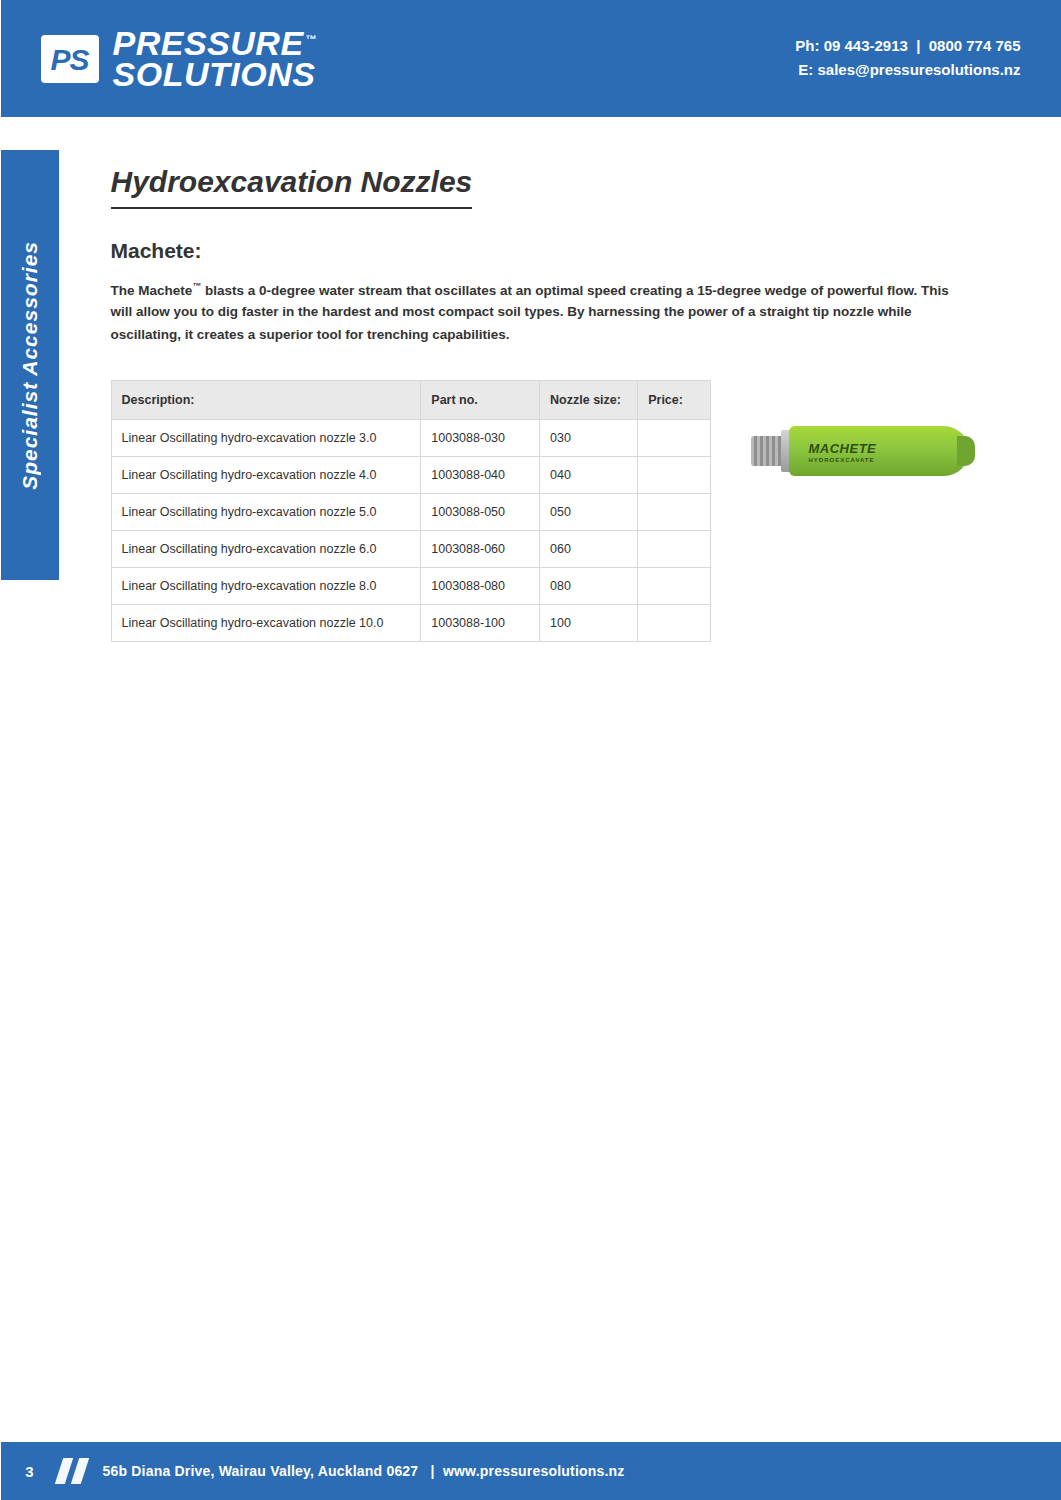PS
PRESSURE™ SOLUTIONS
Ph: 09 443-2913 | 0800 774 765
E: sales@pressuresolutions.nz
Specialist Accessories
Hydroexcavation Nozzles
Machete:
The Machete™ blasts a 0-degree water stream that oscillates at an optimal speed creating a 15-degree wedge of powerful flow. This will allow you to dig faster in the hardest and most compact soil types. By harnessing the power of a straight tip nozzle while oscillating, it creates a superior tool for trenching capabilities.
| Description: | Part no. | Nozzle size: | Price: |
| --- | --- | --- | --- |
| Linear Oscillating hydro-excavation nozzle 3.0 | 1003088-030 | 030 | |
| Linear Oscillating hydro-excavation nozzle 4.0 | 1003088-040 | 040 | |
| Linear Oscillating hydro-excavation nozzle 5.0 | 1003088-050 | 050 | |
| Linear Oscillating hydro-excavation nozzle 6.0 | 1003088-060 | 060 | |
| Linear Oscillating hydro-excavation nozzle 8.0 | 1003088-080 | 080 | |
| Linear Oscillating hydro-excavation nozzle 10.0 | 1003088-100 | 100 | |
MACHETEHYDROEXCAVATE
3
56b Diana Drive, Wairau Valley, Auckland 0627 | www.pressuresolutions.nz